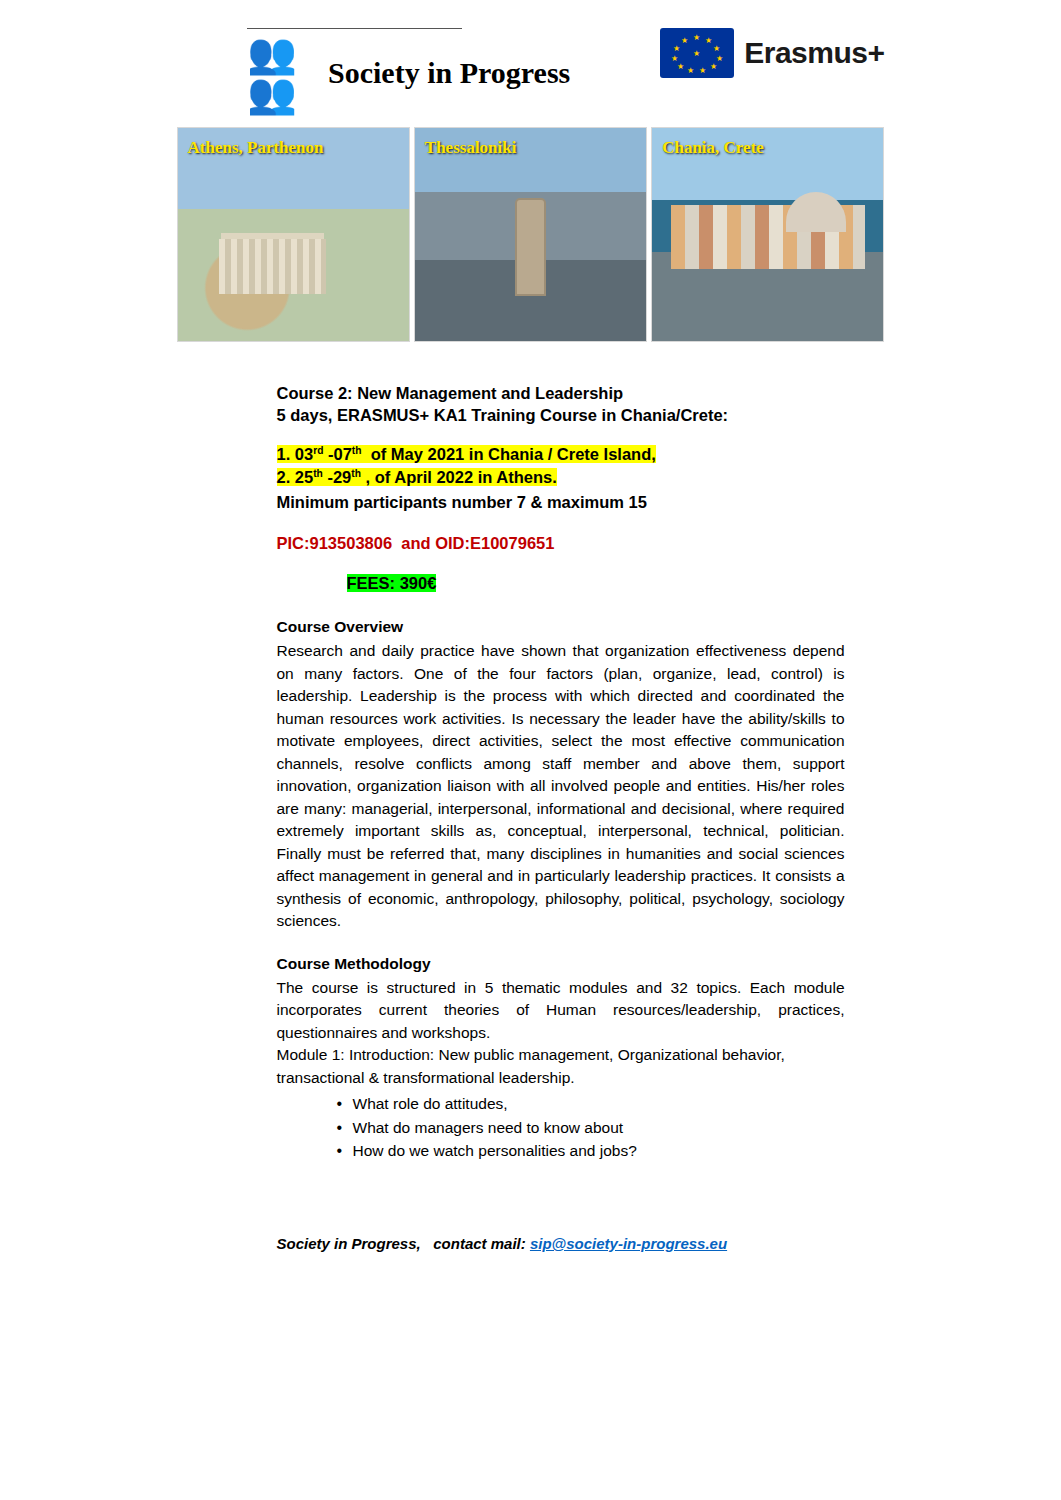👥👥 Society in Progress
★ ★ ★ ★ ★ ★ ★ ★ ★ ★ ★ ★
Erasmus+
Athens, Parthenon
Thessaloniki
Chania, Crete
Course 2: New Management and Leadership
5 days, ERASMUS+ KA1 Training Course in Chania/Crete:
1. 03rd -07th of May 2021 in Chania / Crete Island,
2. 25th -29th , of April 2022 in Athens.
Minimum participants number 7 & maximum 15
PIC:913503806 and OID:E10079651
FEES: 390€
Course Overview
Research and daily practice have shown that organization effectiveness depend on many factors. One of the four factors (plan, organize, lead, control) is leadership. Leadership is the process with which directed and coordinated the human resources work activities. Is necessary the leader have the ability/skills to motivate employees, direct activities, select the most effective communication channels, resolve conflicts among staff member and above them, support innovation, organization liaison with all involved people and entities. His/her roles are many: managerial, interpersonal, informational and decisional, where required extremely important skills as, conceptual, interpersonal, technical, politician. Finally must be referred that, many disciplines in humanities and social sciences affect management in general and in particularly leadership practices. It consists a synthesis of economic, anthropology, philosophy, political, psychology, sociology sciences.
Course Methodology
The course is structured in 5 thematic modules and 32 topics. Each module incorporates current theories of Human resources/leadership, practices, questionnaires and workshops.
Module 1: Introduction: New public management, Organizational behavior,
transactional & transformational leadership.
What role do attitudes,
What do managers need to know about
How do we watch personalities and jobs?
Society in Progress, contact mail: sip@society-in-progress.eu